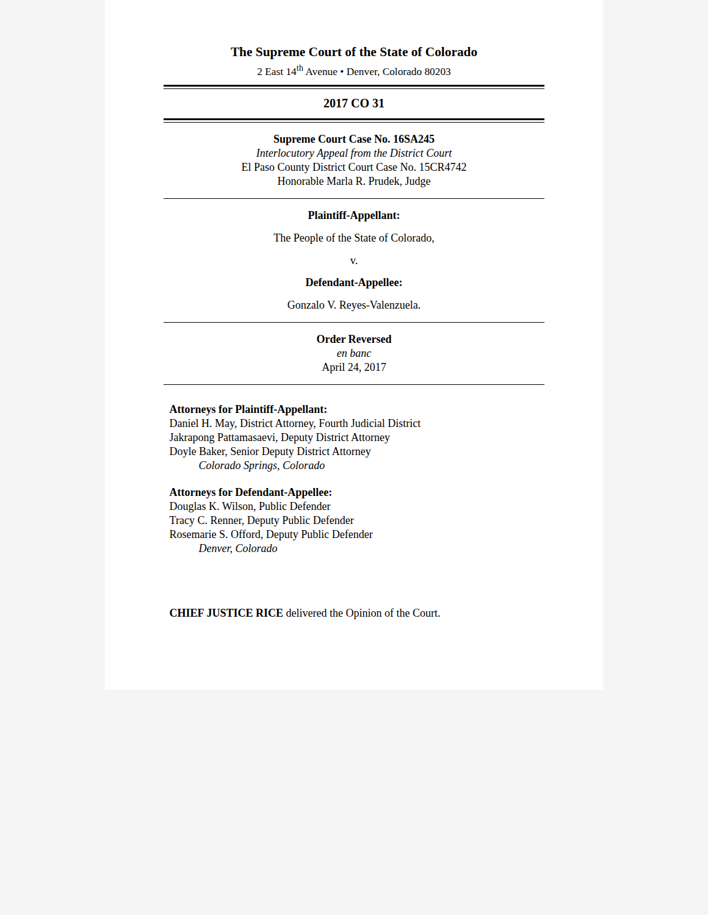The Supreme Court of the State of Colorado
2 East 14th Avenue • Denver, Colorado 80203
2017 CO 31
Supreme Court Case No. 16SA245
Interlocutory Appeal from the District Court
El Paso County District Court Case No. 15CR4742
Honorable Marla R. Prudek, Judge
Plaintiff-Appellant:
The People of the State of Colorado,
v.
Defendant-Appellee:
Gonzalo V. Reyes-Valenzuela.
Order Reversed
en banc
April 24, 2017
Attorneys for Plaintiff-Appellant:
Daniel H. May, District Attorney, Fourth Judicial District
Jakrapong Pattamasaevi, Deputy District Attorney
Doyle Baker, Senior Deputy District Attorney
Colorado Springs, Colorado
Attorneys for Defendant-Appellee:
Douglas K. Wilson, Public Defender
Tracy C. Renner, Deputy Public Defender
Rosemarie S. Offord, Deputy Public Defender
Denver, Colorado
CHIEF JUSTICE RICE delivered the Opinion of the Court.